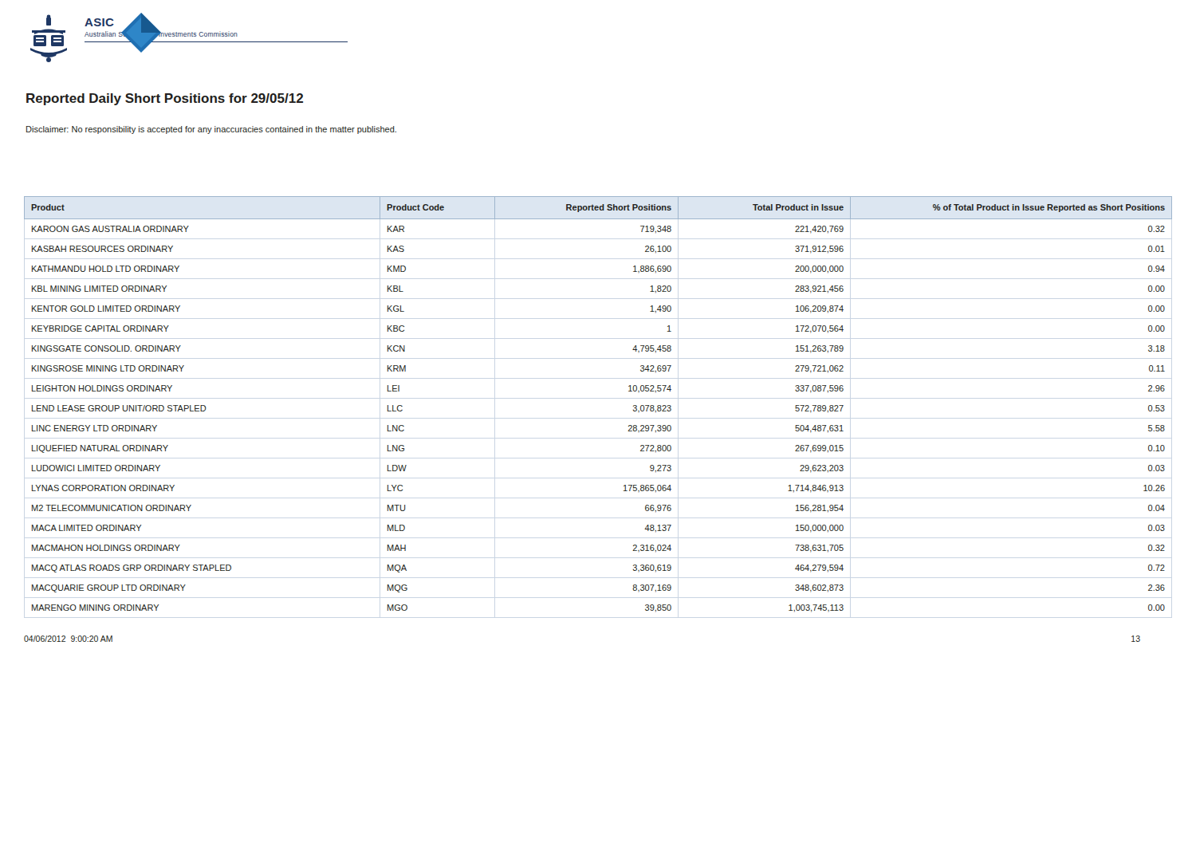ASIC
Australian Securities & Investments Commission
Reported Daily Short Positions for 29/05/12
Disclaimer: No responsibility is accepted for any inaccuracies contained in the matter published.
| Product | Product Code | Reported Short Positions | Total Product in Issue | % of Total Product in Issue Reported as Short Positions |
| --- | --- | --- | --- | --- |
| KAROON GAS AUSTRALIA ORDINARY | KAR | 719,348 | 221,420,769 | 0.32 |
| KASBAH RESOURCES ORDINARY | KAS | 26,100 | 371,912,596 | 0.01 |
| KATHMANDU HOLD LTD ORDINARY | KMD | 1,886,690 | 200,000,000 | 0.94 |
| KBL MINING LIMITED ORDINARY | KBL | 1,820 | 283,921,456 | 0.00 |
| KENTOR GOLD LIMITED ORDINARY | KGL | 1,490 | 106,209,874 | 0.00 |
| KEYBRIDGE CAPITAL ORDINARY | KBC | 1 | 172,070,564 | 0.00 |
| KINGSGATE CONSOLID. ORDINARY | KCN | 4,795,458 | 151,263,789 | 3.18 |
| KINGSROSE MINING LTD ORDINARY | KRM | 342,697 | 279,721,062 | 0.11 |
| LEIGHTON HOLDINGS ORDINARY | LEI | 10,052,574 | 337,087,596 | 2.96 |
| LEND LEASE GROUP UNIT/ORD STAPLED | LLC | 3,078,823 | 572,789,827 | 0.53 |
| LINC ENERGY LTD ORDINARY | LNC | 28,297,390 | 504,487,631 | 5.58 |
| LIQUEFIED NATURAL ORDINARY | LNG | 272,800 | 267,699,015 | 0.10 |
| LUDOWICI LIMITED ORDINARY | LDW | 9,273 | 29,623,203 | 0.03 |
| LYNAS CORPORATION ORDINARY | LYC | 175,865,064 | 1,714,846,913 | 10.26 |
| M2 TELECOMMUNICATION ORDINARY | MTU | 66,976 | 156,281,954 | 0.04 |
| MACA LIMITED ORDINARY | MLD | 48,137 | 150,000,000 | 0.03 |
| MACMAHON HOLDINGS ORDINARY | MAH | 2,316,024 | 738,631,705 | 0.32 |
| MACQ ATLAS ROADS GRP ORDINARY STAPLED | MQA | 3,360,619 | 464,279,594 | 0.72 |
| MACQUARIE GROUP LTD ORDINARY | MQG | 8,307,169 | 348,602,873 | 2.36 |
| MARENGO MINING ORDINARY | MGO | 39,850 | 1,003,745,113 | 0.00 |
04/06/2012 9:00:20 AM
13